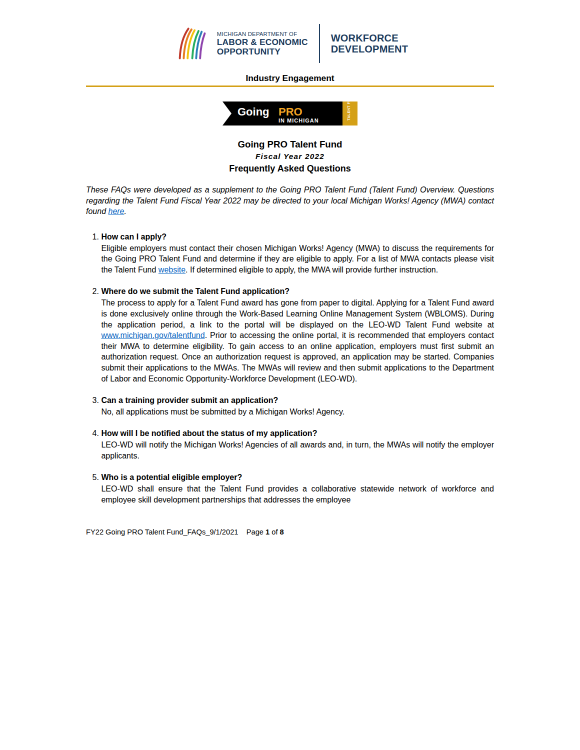MICHIGAN DEPARTMENT OF
LABOR & ECONOMIC
OPPORTUNITY
WORKFORCE
DEVELOPMENT
Industry Engagement
Going PRO IN MICHIGAN TALENT FUND
Going PRO Talent Fund
Fiscal Year 2022
Frequently Asked Questions
These FAQs were developed as a supplement to the Going PRO Talent Fund (Talent Fund) Overview. Questions regarding the Talent Fund Fiscal Year 2022 may be directed to your local Michigan Works! Agency (MWA) contact found here.
How can I apply? Eligible employers must contact their chosen Michigan Works! Agency (MWA) to discuss the requirements for the Going PRO Talent Fund and determine if they are eligible to apply. For a list of MWA contacts please visit the Talent Fund website. If determined eligible to apply, the MWA will provide further instruction.
Where do we submit the Talent Fund application? The process to apply for a Talent Fund award has gone from paper to digital. Applying for a Talent Fund award is done exclusively online through the Work-Based Learning Online Management System (WBLOMS). During the application period, a link to the portal will be displayed on the LEO-WD Talent Fund website at www.michigan.gov/talentfund. Prior to accessing the online portal, it is recommended that employers contact their MWA to determine eligibility. To gain access to an online application, employers must first submit an authorization request. Once an authorization request is approved, an application may be started. Companies submit their applications to the MWAs. The MWAs will review and then submit applications to the Department of Labor and Economic Opportunity-Workforce Development (LEO-WD).
Can a training provider submit an application? No, all applications must be submitted by a Michigan Works! Agency.
How will I be notified about the status of my application? LEO-WD will notify the Michigan Works! Agencies of all awards and, in turn, the MWAs will notify the employer applicants.
Who is a potential eligible employer? LEO-WD shall ensure that the Talent Fund provides a collaborative statewide network of workforce and employee skill development partnerships that addresses the employee
FY22 Going PRO Talent Fund_FAQs_9/1/2021 Page 1 of 8